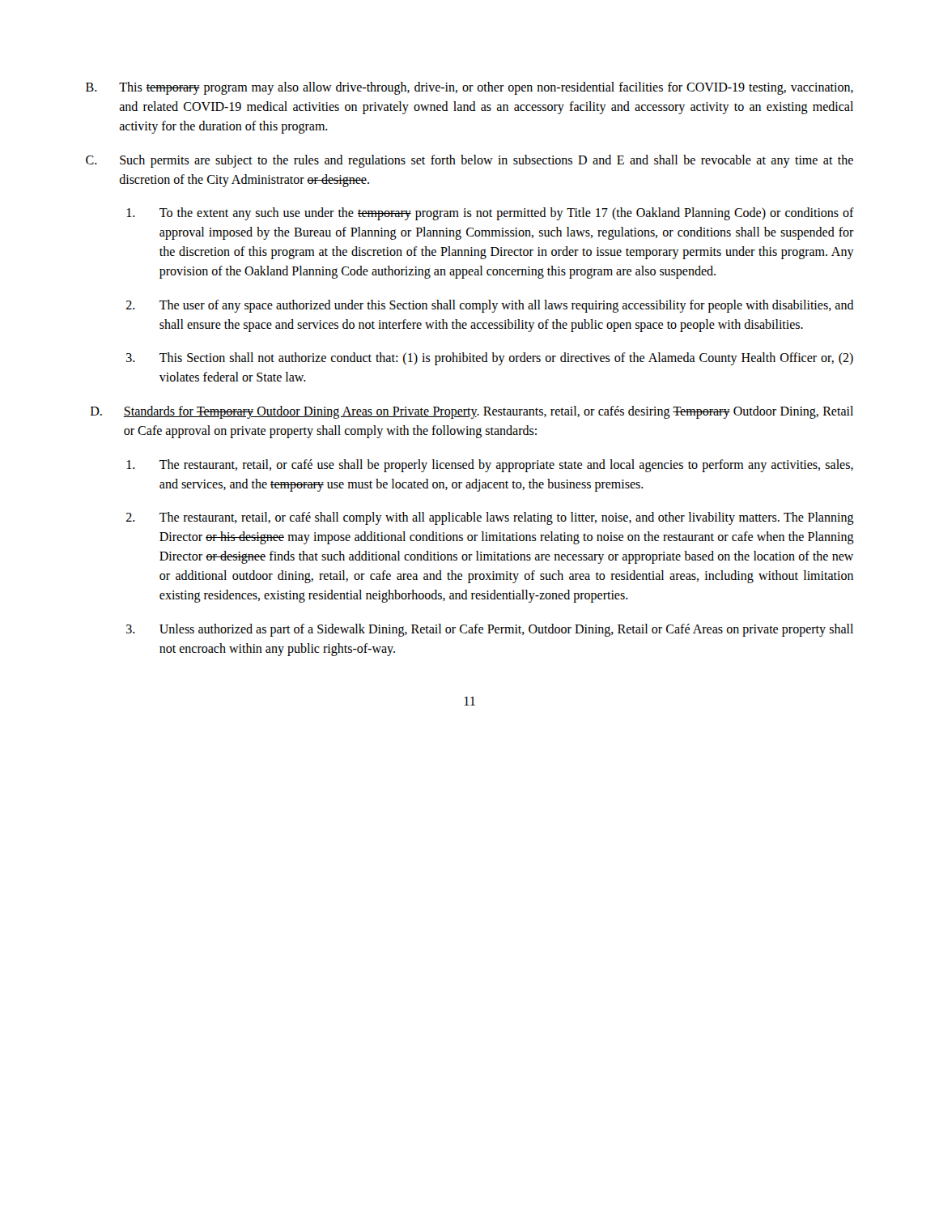B.
This temporary program may also allow drive-through, drive-in, or other open non-residential facilities for COVID-19 testing, vaccination, and related COVID-19 medical activities on privately owned land as an accessory facility and accessory activity to an existing medical activity for the duration of this program.
C.
Such permits are subject to the rules and regulations set forth below in subsections D and E and shall be revocable at any time at the discretion of the City Administrator or designee.
1.
To the extent any such use under the temporary program is not permitted by Title 17 (the Oakland Planning Code) or conditions of approval imposed by the Bureau of Planning or Planning Commission, such laws, regulations, or conditions shall be suspended for the discretion of this program at the discretion of the Planning Director in order to issue temporary permits under this program. Any provision of the Oakland Planning Code authorizing an appeal concerning this program are also suspended.
2.
The user of any space authorized under this Section shall comply with all laws requiring accessibility for people with disabilities, and shall ensure the space and services do not interfere with the accessibility of the public open space to people with disabilities.
3.
This Section shall not authorize conduct that: (1) is prohibited by orders or directives of the Alameda County Health Officer or, (2) violates federal or State law.
D.
Standards for Temporary Outdoor Dining Areas on Private Property. Restaurants, retail, or cafés desiring Temporary Outdoor Dining, Retail or Cafe approval on private property shall comply with the following standards:
1.
The restaurant, retail, or café use shall be properly licensed by appropriate state and local agencies to perform any activities, sales, and services, and the temporary use must be located on, or adjacent to, the business premises.
2.
The restaurant, retail, or café shall comply with all applicable laws relating to litter, noise, and other livability matters. The Planning Director or his designee may impose additional conditions or limitations relating to noise on the restaurant or cafe when the Planning Director or designee finds that such additional conditions or limitations are necessary or appropriate based on the location of the new or additional outdoor dining, retail, or cafe area and the proximity of such area to residential areas, including without limitation existing residences, existing residential neighborhoods, and residentially-zoned properties.
3.
Unless authorized as part of a Sidewalk Dining, Retail or Cafe Permit, Outdoor Dining, Retail or Café Areas on private property shall not encroach within any public rights-of-way.
11